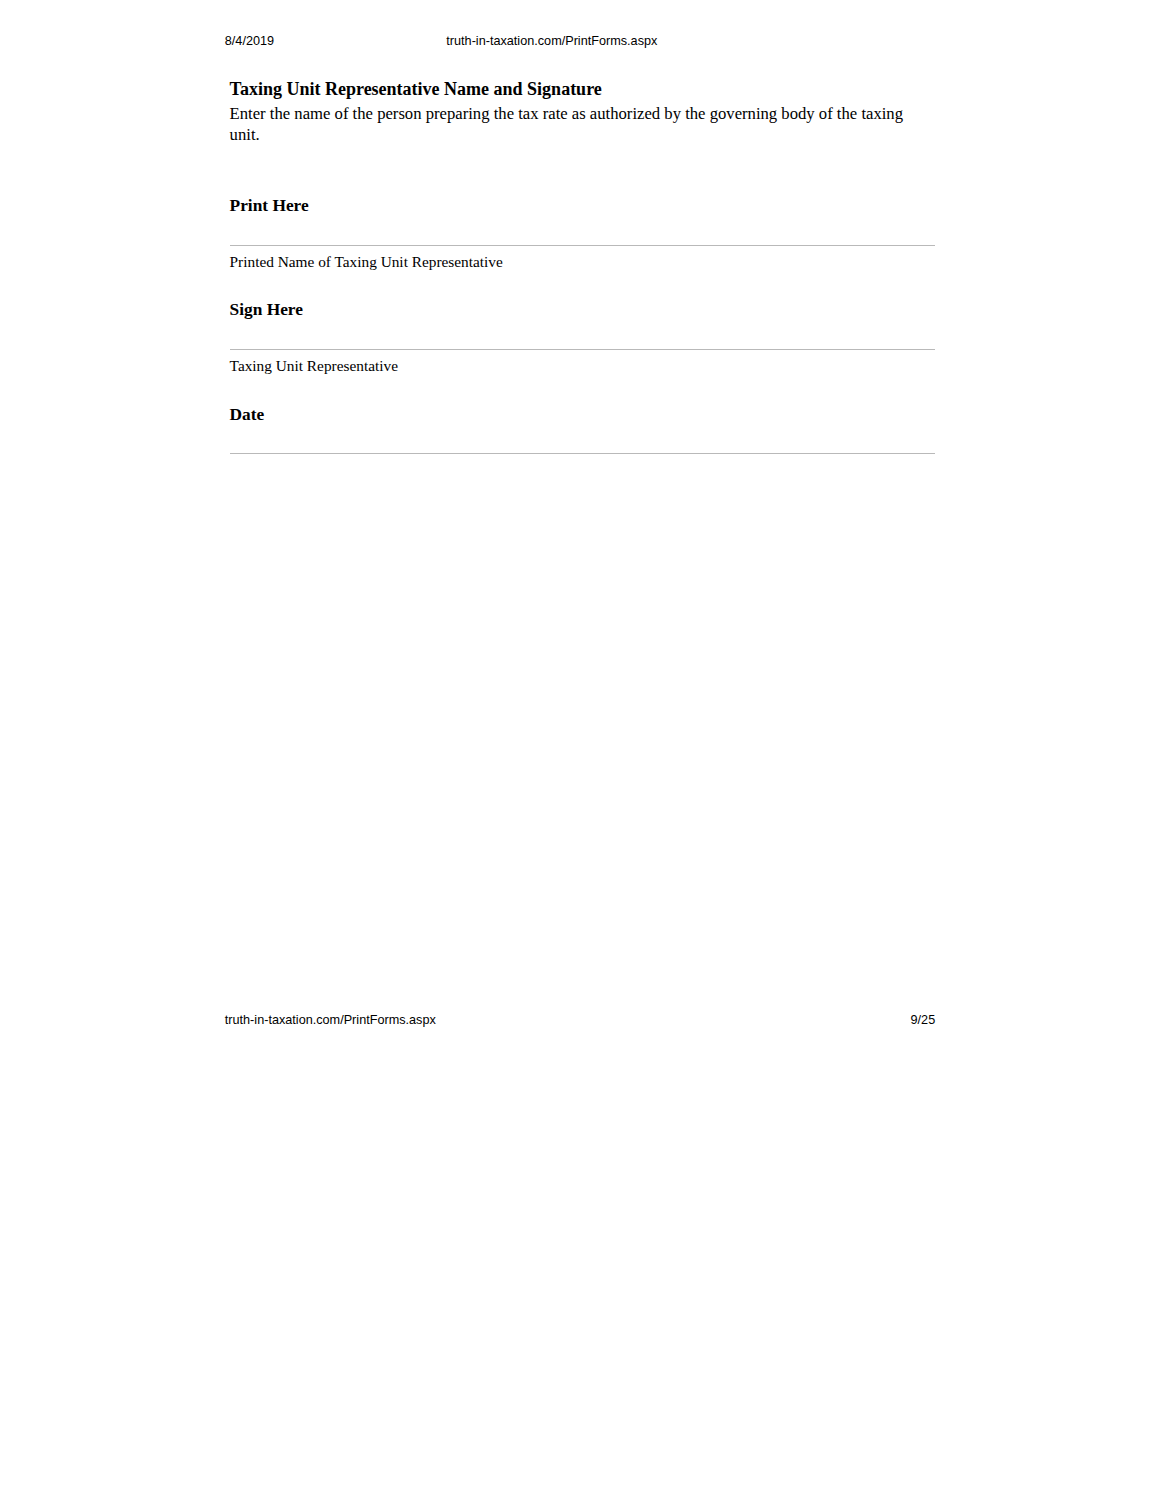8/4/2019 truth-in-taxation.com/PrintForms.aspx
Taxing Unit Representative Name and Signature
Enter the name of the person preparing the tax rate as authorized by the governing body of the taxing unit.
Print Here
Printed Name of Taxing Unit Representative
Sign Here
Taxing Unit Representative
Date
truth-in-taxation.com/PrintForms.aspx 9/25